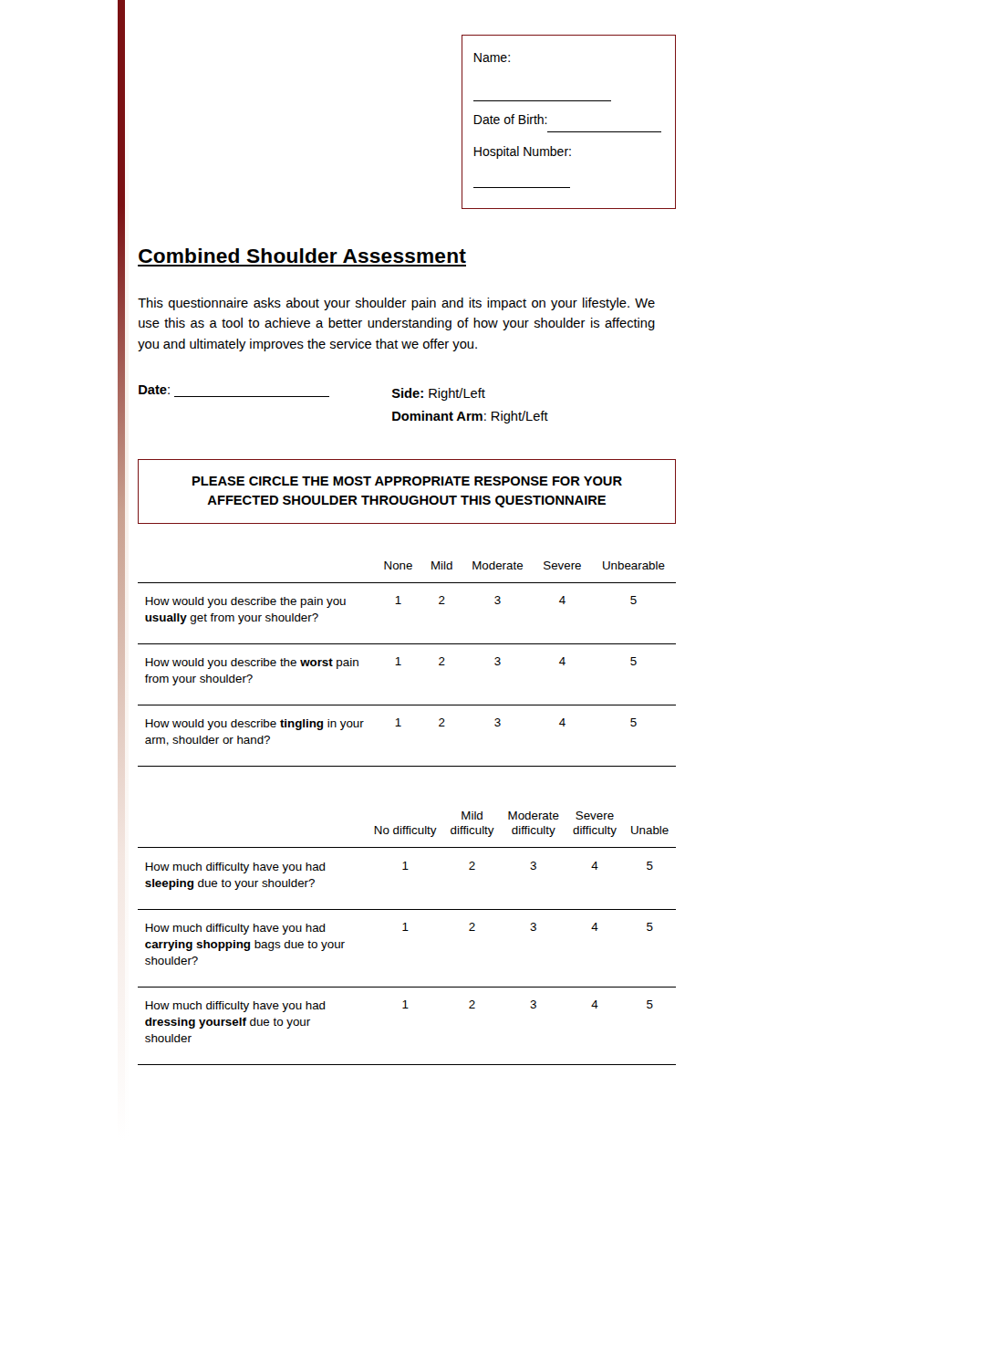Name:
Date of Birth:
Hospital Number:
Combined Shoulder Assessment
This questionnaire asks about your shoulder pain and its impact on your lifestyle. We use this as a tool to achieve a better understanding of how your shoulder is affecting you and ultimately improves the service that we offer you.
Date:
Side: Right/Left
Dominant Arm: Right/Left
PLEASE CIRCLE THE MOST APPROPRIATE RESPONSE FOR YOUR
AFFECTED SHOULDER THROUGHOUT THIS QUESTIONNAIRE
| | None | Mild | Moderate | Severe | Unbearable |
| --- | --- | --- | --- | --- | --- |
| How would you describe the pain you usually get from your shoulder? | 1 | 2 | 3 | 4 | 5 |
| How would you describe the worst pain from your shoulder? | 1 | 2 | 3 | 4 | 5 |
| How would you describe tingling in your arm, shoulder or hand? | 1 | 2 | 3 | 4 | 5 |
| | No difficulty | Mild difficulty | Moderate difficulty | Severe difficulty | Unable |
| --- | --- | --- | --- | --- | --- |
| How much difficulty have you had sleeping due to your shoulder? | 1 | 2 | 3 | 4 | 5 |
| How much difficulty have you had carrying shopping bags due to your shoulder? | 1 | 2 | 3 | 4 | 5 |
| How much difficulty have you had dressing yourself due to your shoulder | 1 | 2 | 3 | 4 | 5 |